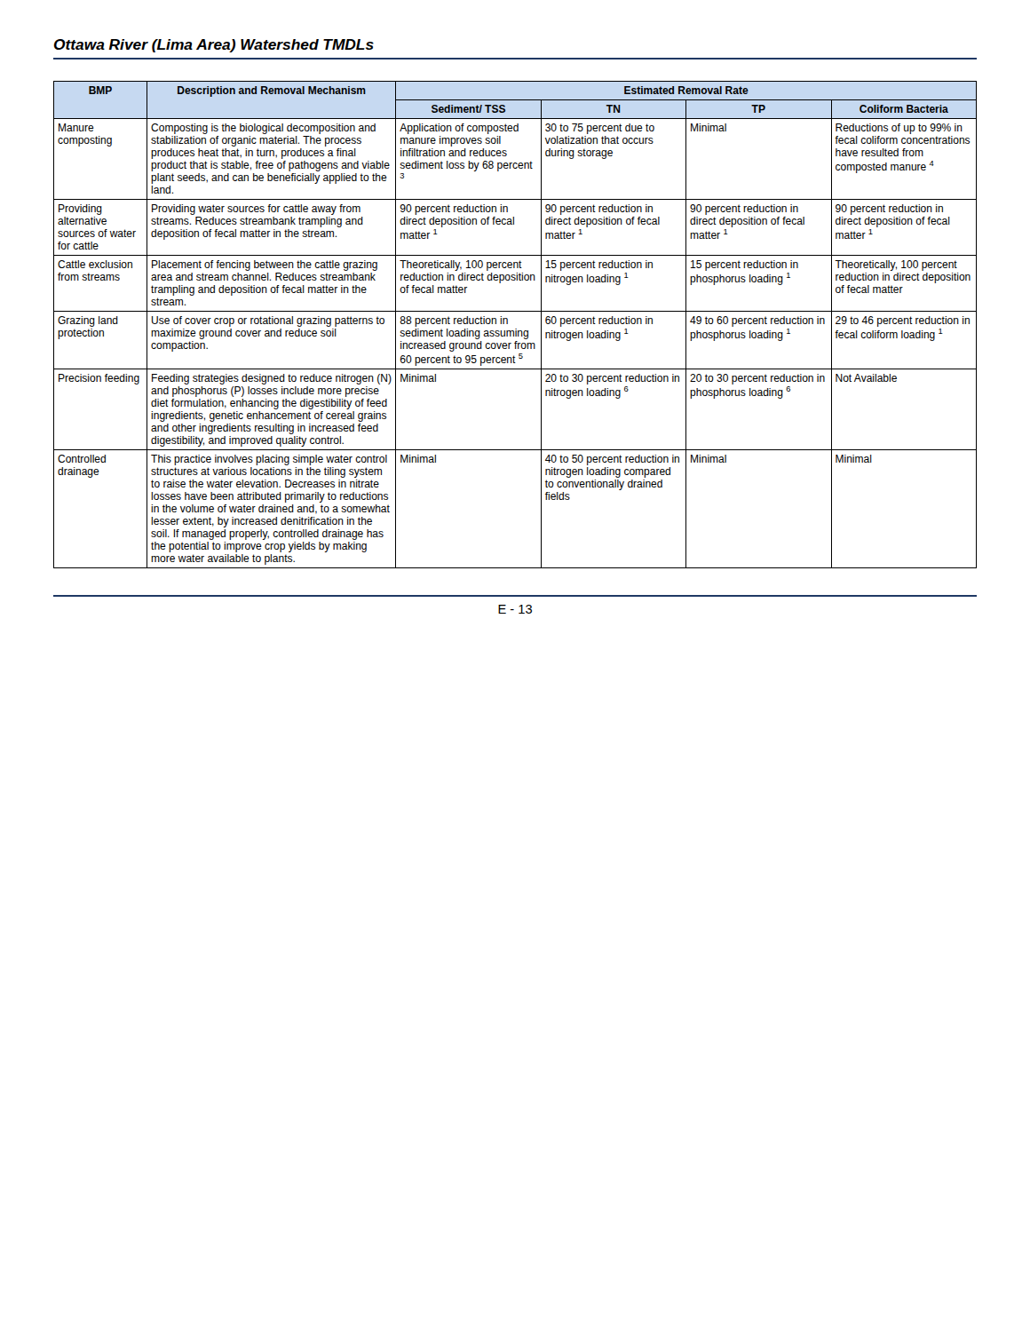Ottawa River (Lima Area) Watershed TMDLs
| BMP | Description and Removal Mechanism | Estimated Removal Rate |
| --- | --- | --- |
| Sediment/ TSS | TN | TP | Coliform Bacteria |
| Manure composting | Composting is the biological decomposition and stabilization of organic material. The process produces heat that, in turn, produces a final product that is stable, free of pathogens and viable plant seeds, and can be beneficially applied to the land. | Application of composted manure improves soil infiltration and reduces sediment loss by 68 percent 3 | 30 to 75 percent due to volatization that occurs during storage | Minimal | Reductions of up to 99% in fecal coliform concentrations have resulted from composted manure 4 |
| Providing alternative sources of water for cattle | Providing water sources for cattle away from streams. Reduces streambank trampling and deposition of fecal matter in the stream. | 90 percent reduction in direct deposition of fecal matter 1 | 90 percent reduction in direct deposition of fecal matter 1 | 90 percent reduction in direct deposition of fecal matter 1 | 90 percent reduction in direct deposition of fecal matter 1 |
| Cattle exclusion from streams | Placement of fencing between the cattle grazing area and stream channel. Reduces streambank trampling and deposition of fecal matter in the stream. | Theoretically, 100 percent reduction in direct deposition of fecal matter | 15 percent reduction in nitrogen loading 1 | 15 percent reduction in phosphorus loading 1 | Theoretically, 100 percent reduction in direct deposition of fecal matter |
| Grazing land protection | Use of cover crop or rotational grazing patterns to maximize ground cover and reduce soil compaction. | 88 percent reduction in sediment loading assuming increased ground cover from 60 percent to 95 percent 5 | 60 percent reduction in nitrogen loading 1 | 49 to 60 percent reduction in phosphorus loading 1 | 29 to 46 percent reduction in fecal coliform loading 1 |
| Precision feeding | Feeding strategies designed to reduce nitrogen (N) and phosphorus (P) losses include more precise diet formulation, enhancing the digestibility of feed ingredients, genetic enhancement of cereal grains and other ingredients resulting in increased feed digestibility, and improved quality control. | Minimal | 20 to 30 percent reduction in nitrogen loading 6 | 20 to 30 percent reduction in phosphorus loading 6 | Not Available |
| Controlled drainage | This practice involves placing simple water control structures at various locations in the tiling system to raise the water elevation. Decreases in nitrate losses have been attributed primarily to reductions in the volume of water drained and, to a somewhat lesser extent, by increased denitrification in the soil. If managed properly, controlled drainage has the potential to improve crop yields by making more water available to plants. | Minimal | 40 to 50 percent reduction in nitrogen loading compared to conventionally drained fields | Minimal | Minimal |
E - 13